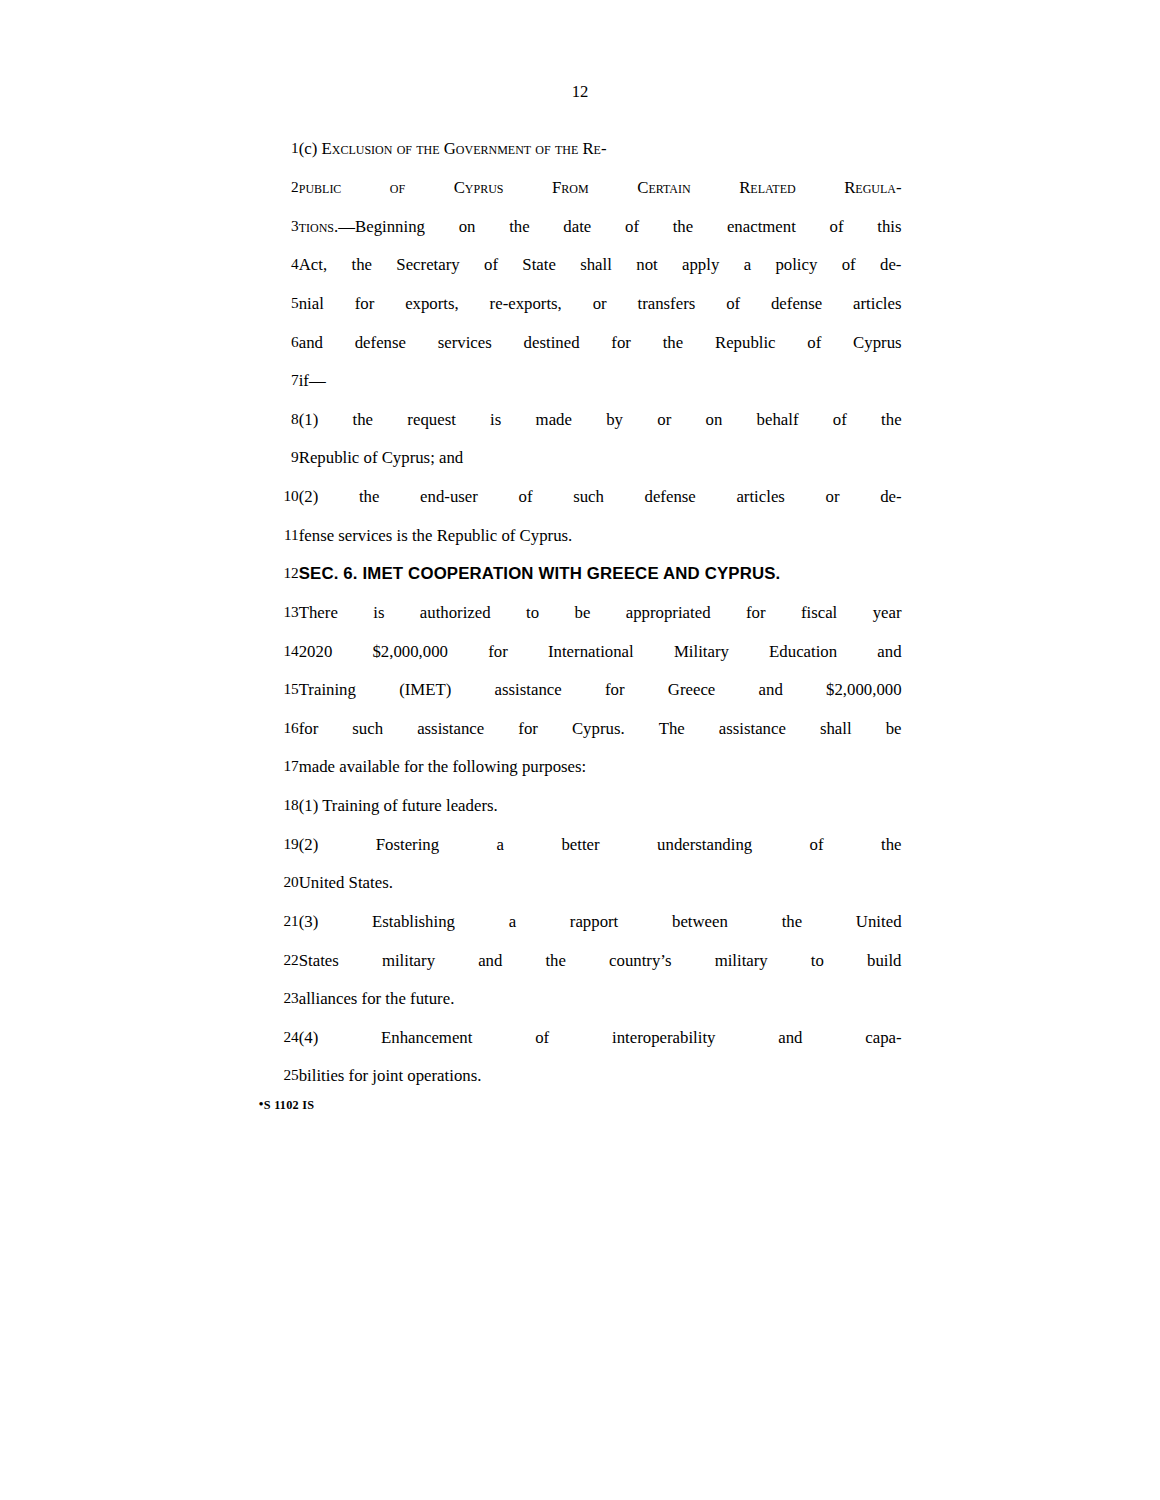12
| 1 | (c) Exclusion of the Government of the Re- |
| 2 | public of Cyprus From Certain Related Regula- |
| 3 | tions .—Beginning on the date of the enactment of this |
| 4 | Act, the Secretary of State shall not apply a policy of de- |
| 5 | nial for exports, re-exports, or transfers of defense articles |
| 6 | and defense services destined for the Republic of Cyprus |
| 7 | if— |
| 8 | (1) the request is made by or on behalf of the |
| 9 | Republic of Cyprus; and |
| 10 | (2) the end-user of such defense articles or de- |
| 11 | fense services is the Republic of Cyprus. |
| 12 | SEC. 6. IMET COOPERATION WITH GREECE AND CYPRUS. |
| 13 | There is authorized to be appropriated for fiscal year |
| 14 | 2020 $2,000,000 for International Military Education and |
| 15 | Training (IMET) assistance for Greece and $2,000,000 |
| 16 | for such assistance for Cyprus. The assistance shall be |
| 17 | made available for the following purposes: |
| 18 | (1) Training of future leaders. |
| 19 | (2) Fostering a better understanding of the |
| 20 | United States. |
| 21 | (3) Establishing a rapport between the United |
| 22 | States military and the country’s military to build |
| 23 | alliances for the future. |
| 24 | (4) Enhancement of interoperability and capa- |
| 25 | bilities for joint operations. |
•S 1102 IS